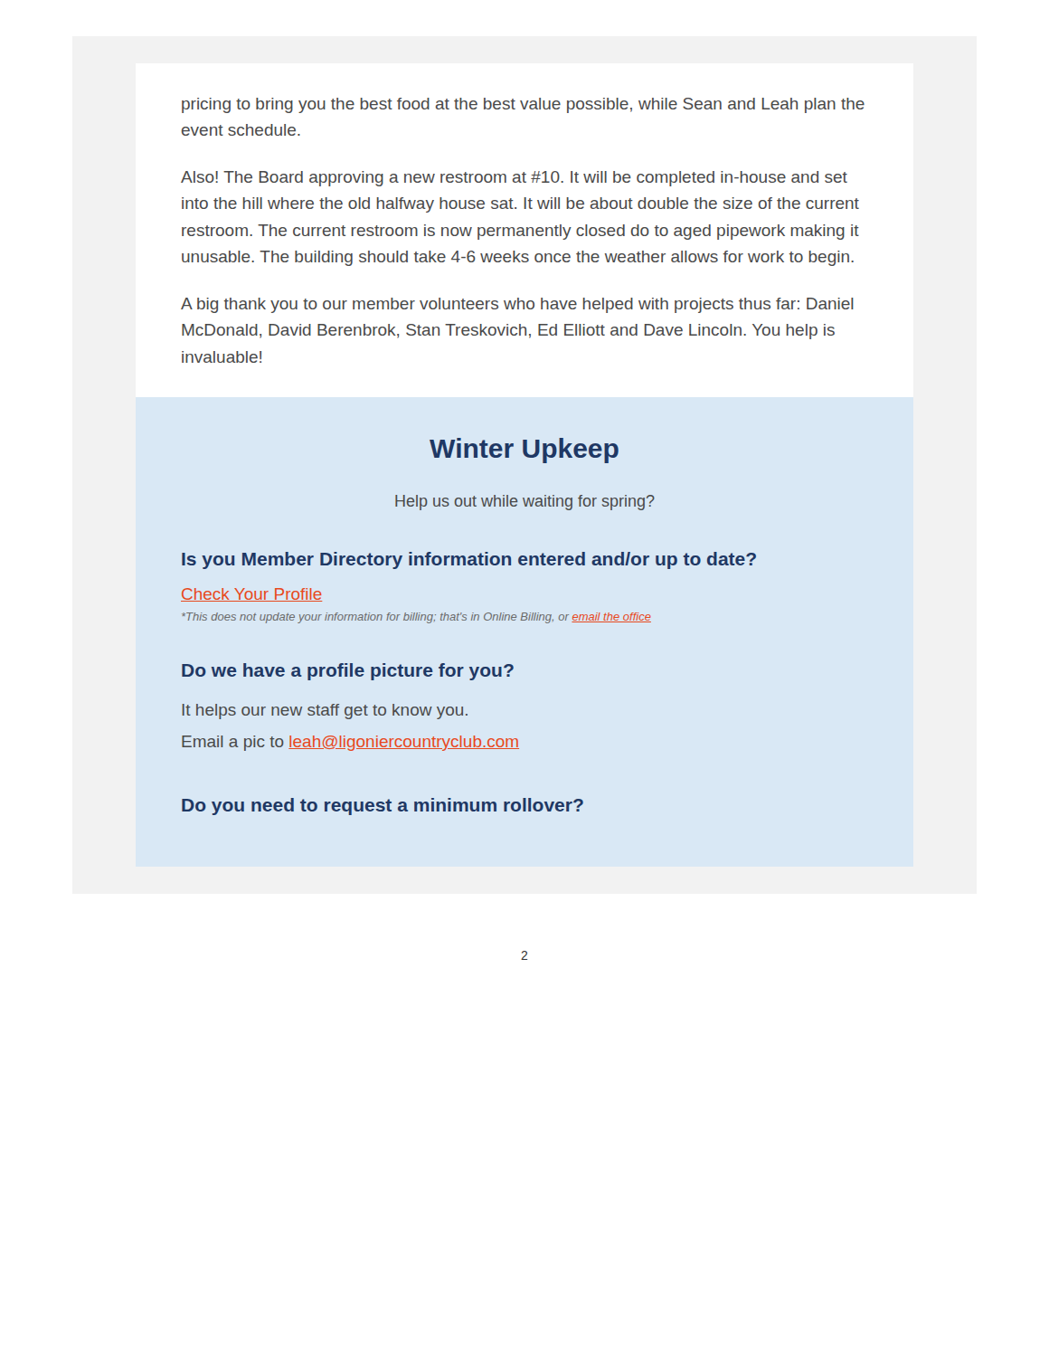pricing to bring you the best food at the best value possible, while Sean and Leah plan the event schedule.
Also! The Board approving a new restroom at #10. It will be completed in-house and set into the hill where the old halfway house sat. It will be about double the size of the current restroom. The current restroom is now permanently closed do to aged pipework making it unusable. The building should take 4-6 weeks once the weather allows for work to begin.
A big thank you to our member volunteers who have helped with projects thus far: Daniel McDonald, David Berenbrok, Stan Treskovich, Ed Elliott and Dave Lincoln. You help is invaluable!
Winter Upkeep
Help us out while waiting for spring?
Is you Member Directory information entered and/or up to date?
Check Your Profile
*This does not update your information for billing; that's in Online Billing, or email the office
Do we have a profile picture for you?
It helps our new staff get to know you.
Email a pic to leah@ligoniercountryclub.com
Do you need to request a minimum rollover?
2